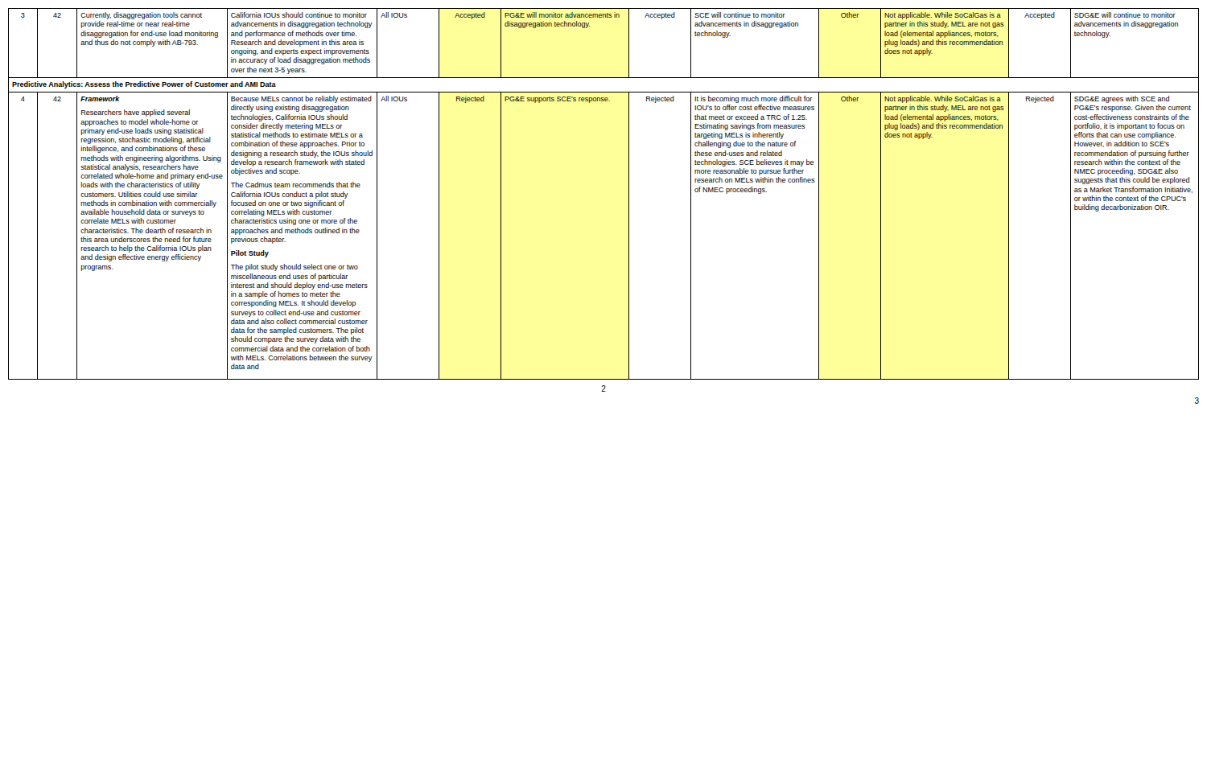| 3 | 42 | Currently, disaggregation tools cannot provide real-time or near real-time disaggregation for end-use load monitoring and thus do not comply with AB-793. | California IOUs should continue to monitor advancements in disaggregation technology and performance of methods over time. Research and development in this area is ongoing, and experts expect improvements in accuracy of load disaggregation methods over the next 3-5 years. | All IOUs | Accepted | PG&E will monitor advancements in disaggregation technology. | Accepted | SCE will continue to monitor advancements in disaggregation technology. | Other | Not applicable. While SoCalGas is a partner in this study, MEL are not gas load (elemental appliances, motors, plug loads) and this recommendation does not apply. | Accepted | SDG&E will continue to monitor advancements in disaggregation technology. |
| Predictive Analytics: Assess the Predictive Power of Customer and AMI Data |
| 4 | 42 | Framework Researchers have applied several approaches to model whole-home or primary end-use loads using statistical regression, stochastic modeling, artificial intelligence, and combinations of these methods with engineering algorithms. Using statistical analysis, researchers have correlated whole-home and primary end-use loads with the characteristics of utility customers. Utilities could use similar methods in combination with commercially available household data or surveys to correlate MELs with customer characteristics. The dearth of research in this area underscores the need for future research to help the California IOUs plan and design effective energy efficiency programs. | Because MELs cannot be reliably estimated directly using existing disaggregation technologies, California IOUs should consider directly metering MELs or statistical methods to estimate MELs or a combination of these approaches. Prior to designing a research study, the IOUs should develop a research framework with stated objectives and scope. The Cadmus team recommends that the California IOUs conduct a pilot study focused on one or two significant of correlating MELs with customer characteristics using one or more of the approaches and methods outlined in the previous chapter. Pilot Study The pilot study should select one or two miscellaneous end uses of particular interest and should deploy end-use meters in a sample of homes to meter the corresponding MELs. It should develop surveys to collect end-use and customer data and also collect commercial customer data for the sampled customers. The pilot should compare the survey data with the commercial data and the correlation of both with MELs. Correlations between the survey data and | All IOUs | Rejected | PG&E supports SCE's response. | Rejected | It is becoming much more difficult for IOU's to offer cost effective measures that meet or exceed a TRC of 1.25. Estimating savings from measures targeting MELs is inherently challenging due to the nature of these end-uses and related technologies. SCE believes it may be more reasonable to pursue further research on MELs within the confines of NMEC proceedings. | Other | Not applicable. While SoCalGas is a partner in this study, MEL are not gas load (elemental appliances, motors, plug loads) and this recommendation does not apply. | Rejected | SDG&E agrees with SCE and PG&E's response. Given the current cost-effectiveness constraints of the portfolio, it is important to focus on efforts that can use compliance. However, in addition to SCE's recommendation of pursuing further research within the context of the NMEC proceeding, SDG&E also suggests that this could be explored as a Market Transformation Initiative, or within the context of the CPUC's building decarbonization OIR. |
2
3